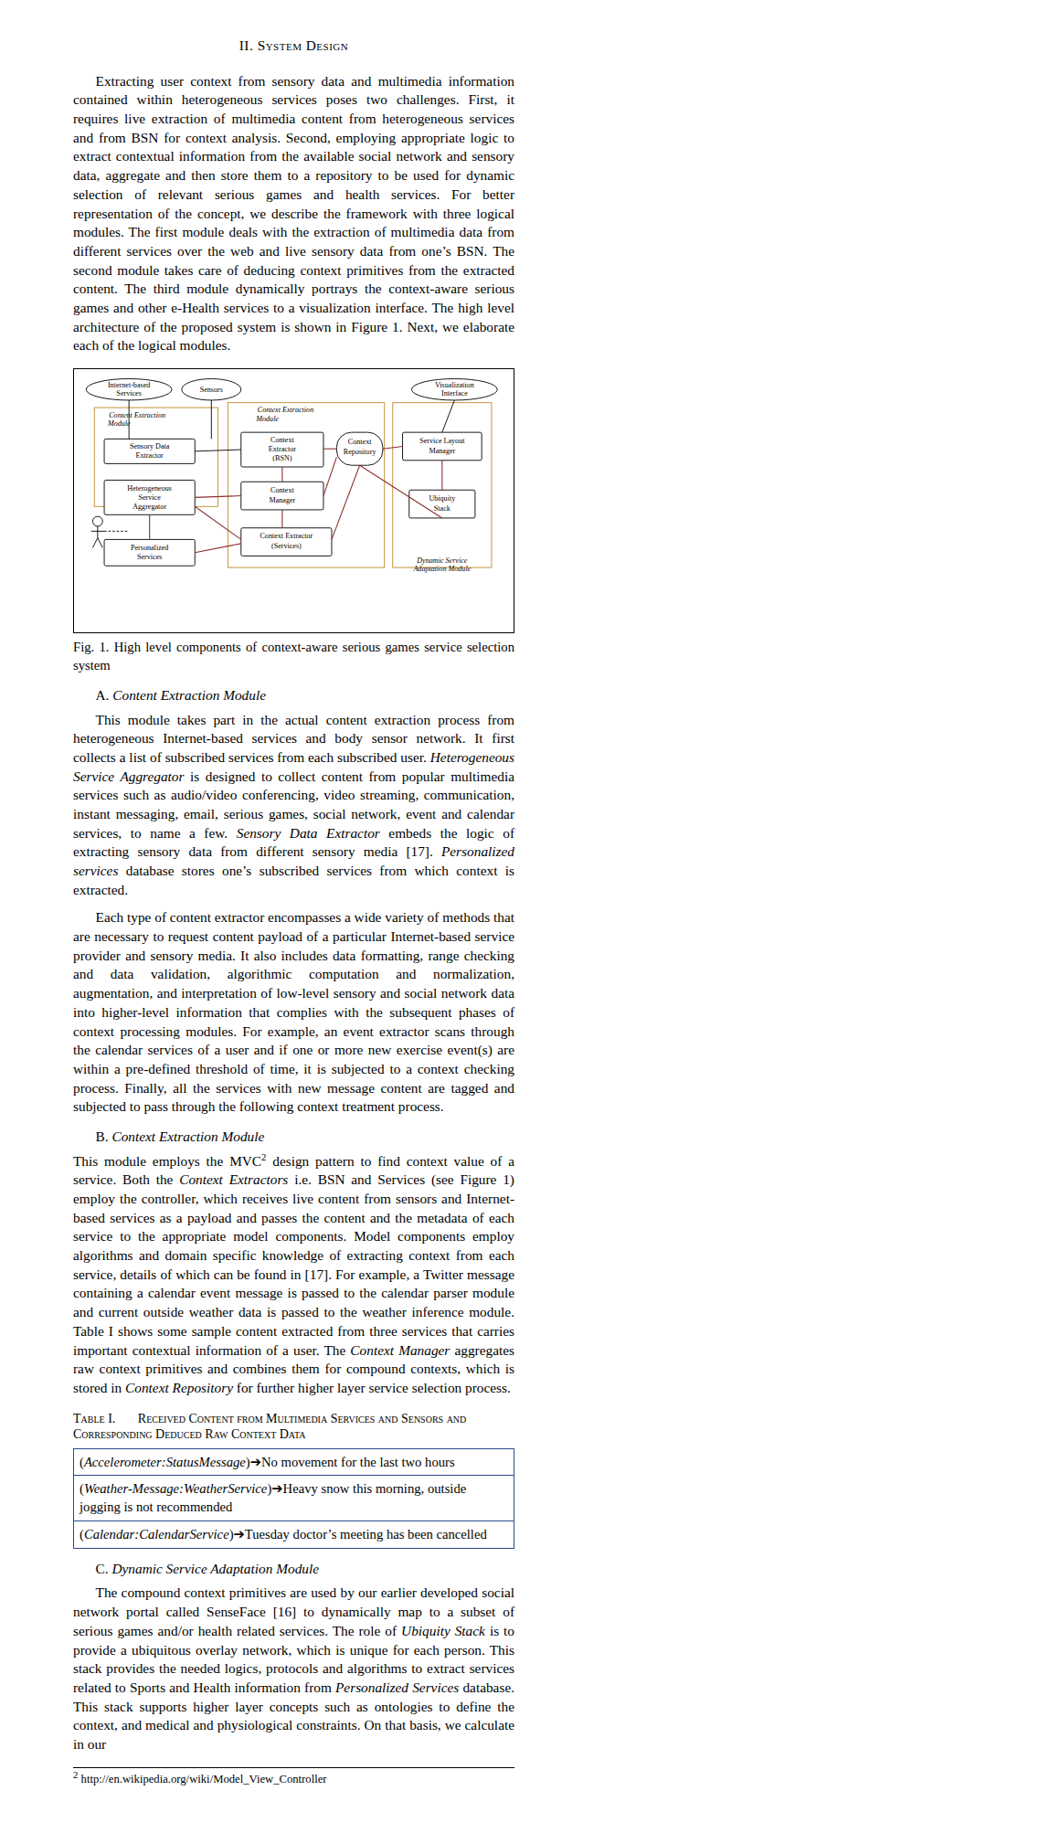II. System Design
Extracting user context from sensory data and multimedia information contained within heterogeneous services poses two challenges. First, it requires live extraction of multimedia content from heterogeneous services and from BSN for context analysis. Second, employing appropriate logic to extract contextual information from the available social network and sensory data, aggregate and then store them to a repository to be used for dynamic selection of relevant serious games and health services. For better representation of the concept, we describe the framework with three logical modules. The first module deals with the extraction of multimedia data from different services over the web and live sensory data from one’s BSN. The second module takes care of deducing context primitives from the extracted content. The third module dynamically portrays the context-aware serious games and other e-Health services to a visualization interface. The high level architecture of the proposed system is shown in Figure 1. Next, we elaborate each of the logical modules.
Internet-based Services Sensors Visualization Interface Content Extraction Module Context Extraction Module Dynamic Service Adaptation Module Sensory Data Extractor Heterogeneous Service Aggregator Personalized Services Context Extractor (BSN) Context Manager Context Extractor (Services) Context Repository Service Layout Manager Ubiquity Stack
Fig. 1. High level components of context-aware serious games service selection system
A. Content Extraction Module
This module takes part in the actual content extraction process from heterogeneous Internet-based services and body sensor network. It first collects a list of subscribed services from each subscribed user. Heterogeneous Service Aggregator is designed to collect content from popular multimedia services such as audio/video conferencing, video streaming, communication, instant messaging, email, serious games, social network, event and calendar services, to name a few. Sensory Data Extractor embeds the logic of extracting sensory data from different sensory media [17]. Personalized services database stores one’s subscribed services from which context is extracted.
Each type of content extractor encompasses a wide variety of methods that are necessary to request content payload of a particular Internet-based service provider and sensory media. It also includes data formatting, range checking and data validation, algorithmic computation and normalization, augmentation, and interpretation of low-level sensory and social network data into higher-level information that complies with the subsequent phases of context processing modules. For example, an event extractor scans through the calendar services of a user and if one or more new exercise event(s) are within a pre-defined threshold of time, it is subjected to a context checking process. Finally, all the services with new message content are tagged and subjected to pass through the following context treatment process.
B. Context Extraction Module
This module employs the MVC2 design pattern to find context value of a service. Both the Context Extractors i.e. BSN and Services (see Figure 1) employ the controller, which receives live content from sensors and Internet-based services as a payload and passes the content and the metadata of each service to the appropriate model components. Model components employ algorithms and domain specific knowledge of extracting context from each service, details of which can be found in [17]. For example, a Twitter message containing a calendar event message is passed to the calendar parser module and current outside weather data is passed to the weather inference module. Table I shows some sample content extracted from three services that carries important contextual information of a user. The Context Manager aggregates raw context primitives and combines them for compound contexts, which is stored in Context Repository for further higher layer service selection process.
Table I. Received Content from Multimedia Services and Sensors and Corresponding Deduced Raw Context Data
| ( Accelerometer:StatusMessage ) ➔ No movement for the last two hours |
| ( Weather-Message:WeatherService ) ➔ Heavy snow this morning, outside jogging is not recommended |
| ( Calendar:CalendarService ) ➔ Tuesday doctor’s meeting has been cancelled |
C. Dynamic Service Adaptation Module
The compound context primitives are used by our earlier developed social network portal called SenseFace [16] to dynamically map to a subset of serious games and/or health related services. The role of Ubiquity Stack is to provide a ubiquitous overlay network, which is unique for each person. This stack provides the needed logics, protocols and algorithms to extract services related to Sports and Health information from Personalized Services database. This stack supports higher layer concepts such as ontologies to define the context, and medical and physiological constraints. On that basis, we calculate in our
2 http://en.wikipedia.org/wiki/Model_View_Controller